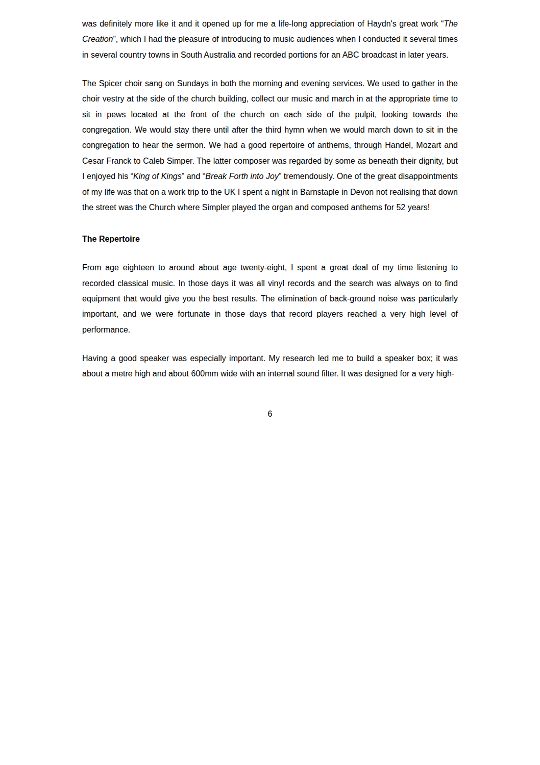was definitely more like it and it opened up for me a life-long appreciation of Haydn's great work “The Creation”, which I had the pleasure of introducing to music audiences when I conducted it several times in several country towns in South Australia and recorded portions for an ABC broadcast in later years.
The Spicer choir sang on Sundays in both the morning and evening services. We used to gather in the choir vestry at the side of the church building, collect our music and march in at the appropriate time to sit in pews located at the front of the church on each side of the pulpit, looking towards the congregation. We would stay there until after the third hymn when we would march down to sit in the congregation to hear the sermon. We had a good repertoire of anthems, through Handel, Mozart and Cesar Franck to Caleb Simper. The latter composer was regarded by some as beneath their dignity, but I enjoyed his “King of Kings” and “Break Forth into Joy” tremendously. One of the great disappointments of my life was that on a work trip to the UK I spent a night in Barnstaple in Devon not realising that down the street was the Church where Simpler played the organ and composed anthems for 52 years!
The Repertoire
From age eighteen to around about age twenty-eight, I spent a great deal of my time listening to recorded classical music. In those days it was all vinyl records and the search was always on to find equipment that would give you the best results. The elimination of back-ground noise was particularly important, and we were fortunate in those days that record players reached a very high level of performance.
Having a good speaker was especially important. My research led me to build a speaker box; it was about a metre high and about 600mm wide with an internal sound filter. It was designed for a very high-
6